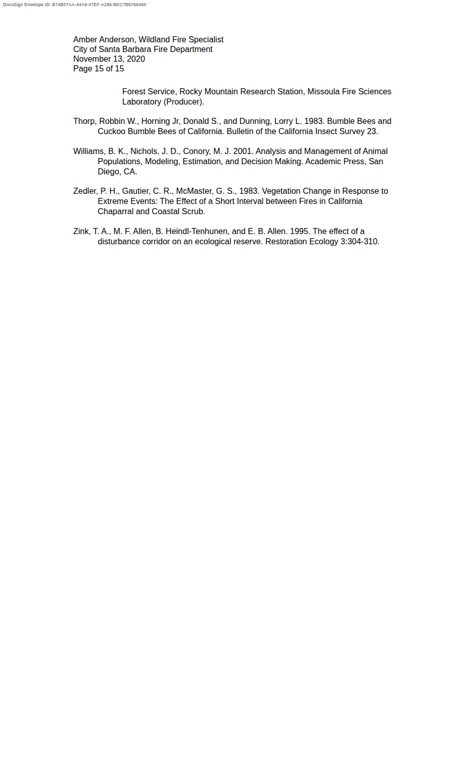DocuSign Envelope ID: B74B07AA-44A9-47EF-A296-BEC7B6766450
Amber Anderson, Wildland Fire Specialist
City of Santa Barbara Fire Department
November 13, 2020
Page 15 of 15
Forest Service, Rocky Mountain Research Station, Missoula Fire Sciences Laboratory (Producer).
Thorp, Robbin W., Horning Jr, Donald S., and Dunning, Lorry L. 1983. Bumble Bees and Cuckoo Bumble Bees of California. Bulletin of the California Insect Survey 23.
Williams, B. K., Nichols, J. D., Conory, M. J. 2001. Analysis and Management of Animal Populations, Modeling, Estimation, and Decision Making. Academic Press, San Diego, CA.
Zedler, P. H., Gautier, C. R., McMaster, G. S., 1983. Vegetation Change in Response to Extreme Events: The Effect of a Short Interval between Fires in California Chaparral and Coastal Scrub.
Zink, T. A., M. F. Allen, B. Heindl-Tenhunen, and E. B. Allen. 1995. The effect of a disturbance corridor on an ecological reserve. Restoration Ecology 3:304-310.